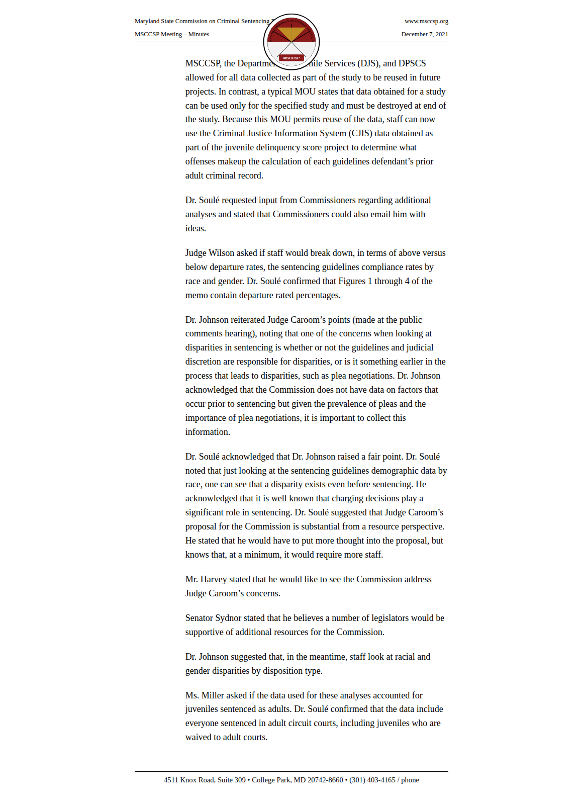Maryland State Commission on Criminal Sentencing Policy
www.msccsp.org
MSCCSP Meeting – Minutes
December 7, 2021
MSCCSP MARYLAND STATE COMMISSION ON CRIMINAL SENTENCING POLICY
MSCCSP, the Department of Juvenile Services (DJS), and DPSCS allowed for all data collected as part of the study to be reused in future projects. In contrast, a typical MOU states that data obtained for a study can be used only for the specified study and must be destroyed at end of the study. Because this MOU permits reuse of the data, staff can now use the Criminal Justice Information System (CJIS) data obtained as part of the juvenile delinquency score project to determine what offenses makeup the calculation of each guidelines defendant’s prior adult criminal record.
Dr. Soulé requested input from Commissioners regarding additional analyses and stated that Commissioners could also email him with ideas.
Judge Wilson asked if staff would break down, in terms of above versus below departure rates, the sentencing guidelines compliance rates by race and gender. Dr. Soulé confirmed that Figures 1 through 4 of the memo contain departure rated percentages.
Dr. Johnson reiterated Judge Caroom’s points (made at the public comments hearing), noting that one of the concerns when looking at disparities in sentencing is whether or not the guidelines and judicial discretion are responsible for disparities, or is it something earlier in the process that leads to disparities, such as plea negotiations. Dr. Johnson acknowledged that the Commission does not have data on factors that occur prior to sentencing but given the prevalence of pleas and the importance of plea negotiations, it is important to collect this information.
Dr. Soulé acknowledged that Dr. Johnson raised a fair point. Dr. Soulé noted that just looking at the sentencing guidelines demographic data by race, one can see that a disparity exists even before sentencing. He acknowledged that it is well known that charging decisions play a significant role in sentencing. Dr. Soulé suggested that Judge Caroom’s proposal for the Commission is substantial from a resource perspective. He stated that he would have to put more thought into the proposal, but knows that, at a minimum, it would require more staff.
Mr. Harvey stated that he would like to see the Commission address Judge Caroom’s concerns.
Senator Sydnor stated that he believes a number of legislators would be supportive of additional resources for the Commission.
Dr. Johnson suggested that, in the meantime, staff look at racial and gender disparities by disposition type.
Ms. Miller asked if the data used for these analyses accounted for juveniles sentenced as adults. Dr. Soulé confirmed that the data include everyone sentenced in adult circuit courts, including juveniles who are waived to adult courts.
5
4511 Knox Road, Suite 309 • College Park, MD 20742-8660 • (301) 403-4165 / phone